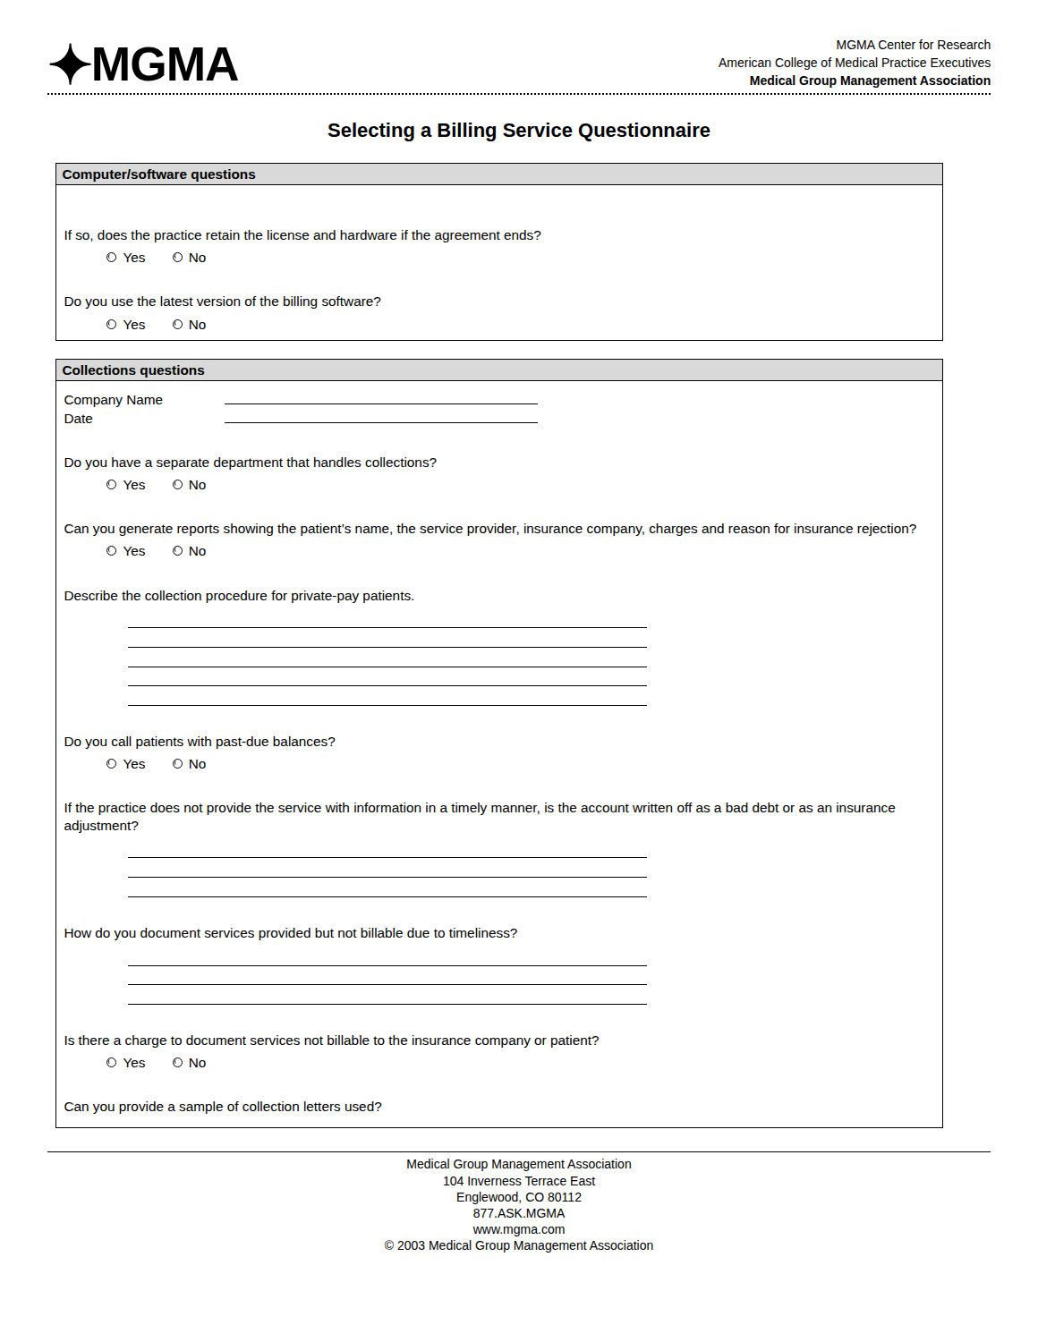✦MGMA
MGMA Center for Research
American College of Medical Practice Executives
Medical Group Management Association
Selecting a Billing Service Questionnaire
Computer/software questions
If so, does the practice retain the license and hardware if the agreement ends?
Yes No
Do you use the latest version of the billing software?
Yes No
Collections questions
Company Name
Date
Do you have a separate department that handles collections?
Yes No
Can you generate reports showing the patient’s name, the service provider, insurance company, charges and reason for insurance rejection?
Yes No
Describe the collection procedure for private-pay patients.
Do you call patients with past-due balances?
Yes No
If the practice does not provide the service with information in a timely manner, is the account written off as a bad debt or as an insurance adjustment?
How do you document services provided but not billable due to timeliness?
Is there a charge to document services not billable to the insurance company or patient?
Yes No
Can you provide a sample of collection letters used?
Medical Group Management Association
104 Inverness Terrace East
Englewood, CO 80112
877.ASK.MGMA
www.mgma.com
© 2003 Medical Group Management Association